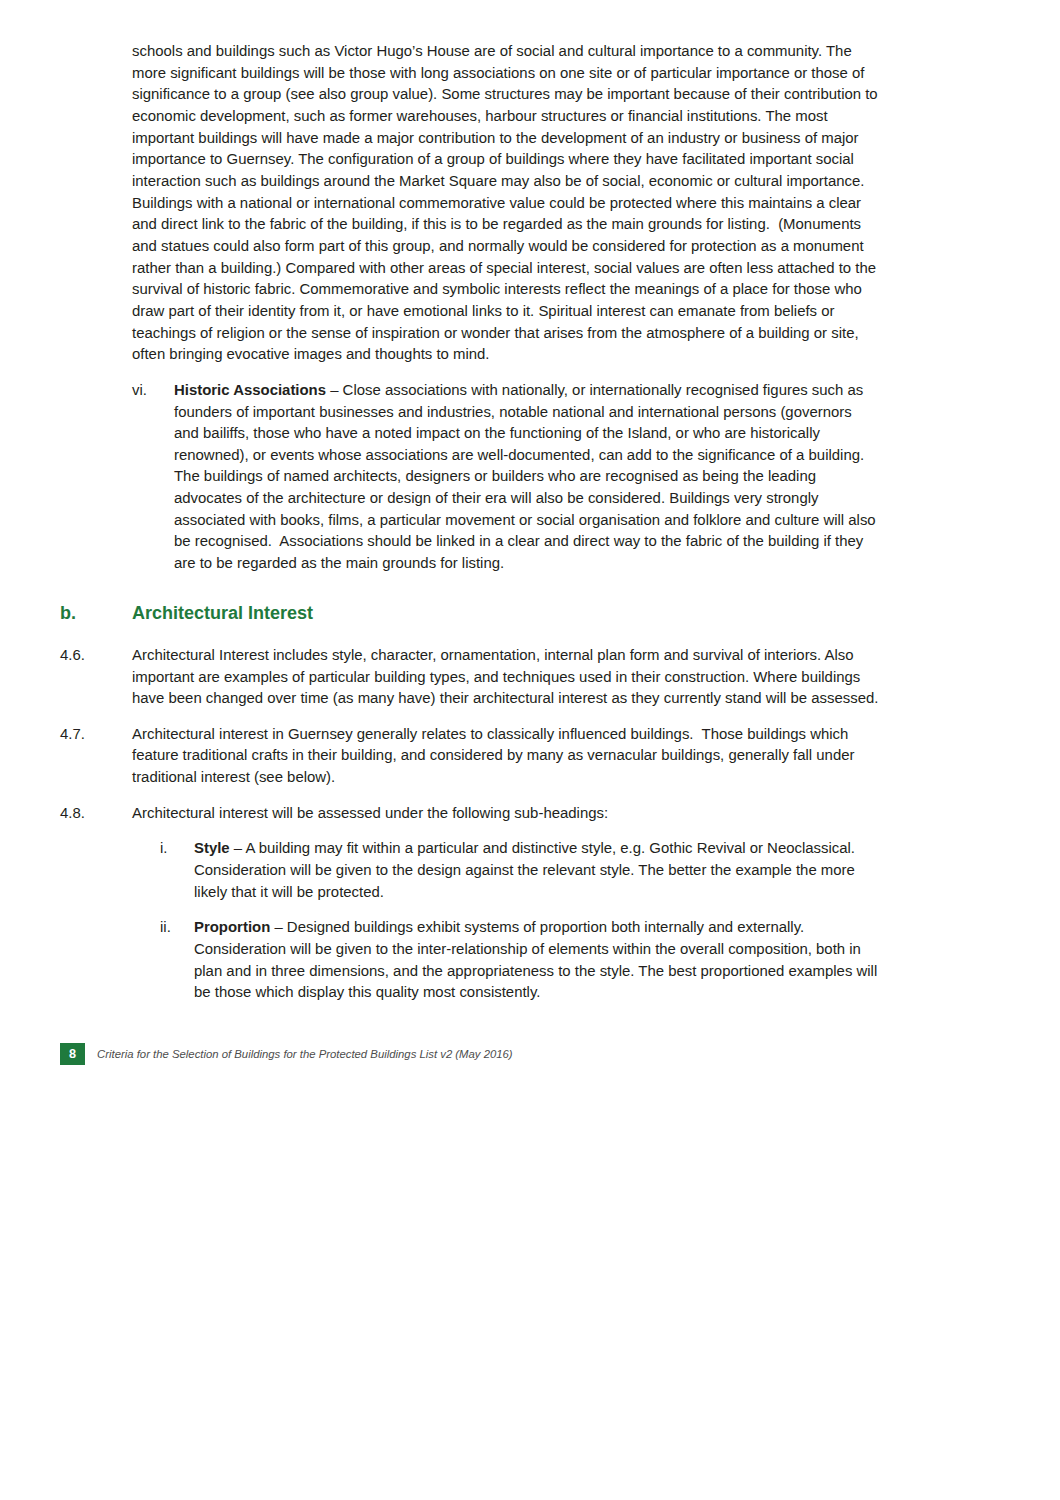schools and buildings such as Victor Hugo’s House are of social and cultural importance to a community. The more significant buildings will be those with long associations on one site or of particular importance or those of significance to a group (see also group value). Some structures may be important because of their contribution to economic development, such as former warehouses, harbour structures or financial institutions. The most important buildings will have made a major contribution to the development of an industry or business of major importance to Guernsey. The configuration of a group of buildings where they have facilitated important social interaction such as buildings around the Market Square may also be of social, economic or cultural importance. Buildings with a national or international commemorative value could be protected where this maintains a clear and direct link to the fabric of the building, if this is to be regarded as the main grounds for listing. (Monuments and statues could also form part of this group, and normally would be considered for protection as a monument rather than a building.) Compared with other areas of special interest, social values are often less attached to the survival of historic fabric. Commemorative and symbolic interests reflect the meanings of a place for those who draw part of their identity from it, or have emotional links to it. Spiritual interest can emanate from beliefs or teachings of religion or the sense of inspiration or wonder that arises from the atmosphere of a building or site, often bringing evocative images and thoughts to mind.
vi.
Historic Associations – Close associations with nationally, or internationally recognised figures such as founders of important businesses and industries, notable national and international persons (governors and bailiffs, those who have a noted impact on the functioning of the Island, or who are historically renowned), or events whose associations are well-documented, can add to the significance of a building. The buildings of named architects, designers or builders who are recognised as being the leading advocates of the architecture or design of their era will also be considered. Buildings very strongly associated with books, films, a particular movement or social organisation and folklore and culture will also be recognised. Associations should be linked in a clear and direct way to the fabric of the building if they are to be regarded as the main grounds for listing.
b. Architectural Interest
4.6.
Architectural Interest includes style, character, ornamentation, internal plan form and survival of interiors. Also important are examples of particular building types, and techniques used in their construction. Where buildings have been changed over time (as many have) their architectural interest as they currently stand will be assessed.
4.7.
Architectural interest in Guernsey generally relates to classically influenced buildings. Those buildings which feature traditional crafts in their building, and considered by many as vernacular buildings, generally fall under traditional interest (see below).
4.8.
Architectural interest will be assessed under the following sub-headings:
i.
Style – A building may fit within a particular and distinctive style, e.g. Gothic Revival or Neoclassical. Consideration will be given to the design against the relevant style. The better the example the more likely that it will be protected.
ii.
Proportion – Designed buildings exhibit systems of proportion both internally and externally. Consideration will be given to the inter-relationship of elements within the overall composition, both in plan and in three dimensions, and the appropriateness to the style. The best proportioned examples will be those which display this quality most consistently.
8 Criteria for the Selection of Buildings for the Protected Buildings List v2 (May 2016)